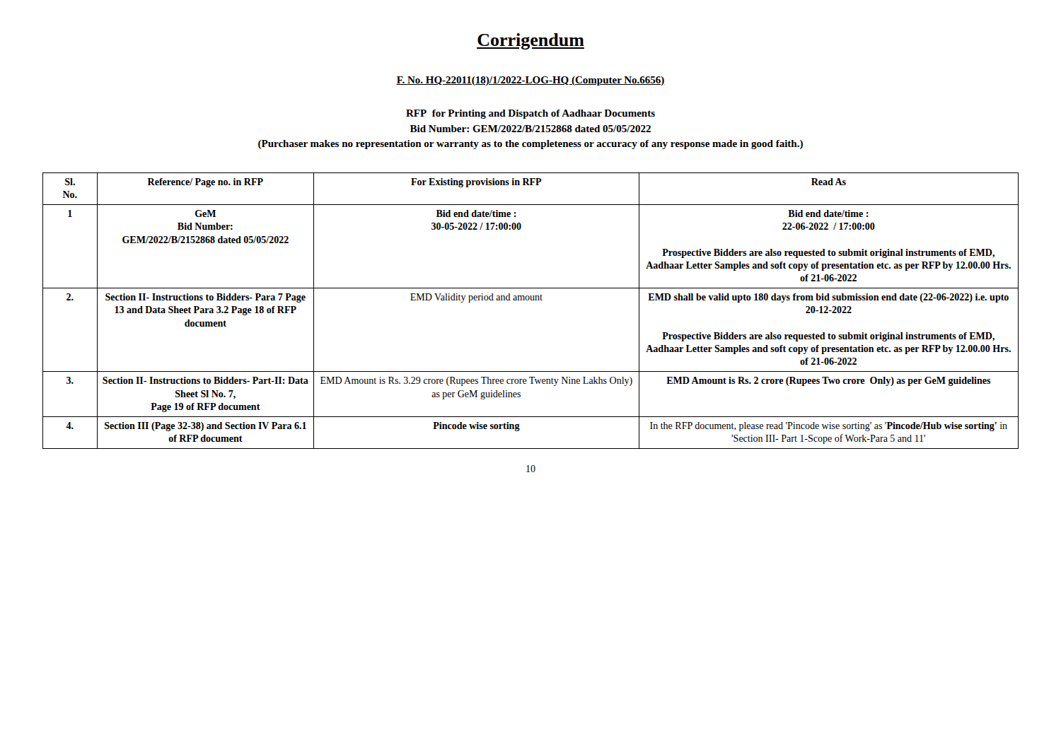Corrigendum
F. No. HQ-22011(18)/1/2022-LOG-HQ (Computer No.6656)
RFP for Printing and Dispatch of Aadhaar Documents
Bid Number: GEM/2022/B/2152868 dated 05/05/2022
(Purchaser makes no representation or warranty as to the completeness or accuracy of any response made in good faith.)
| Sl. No. | Reference/ Page no. in RFP | For Existing provisions in RFP | Read As |
| --- | --- | --- | --- |
| 1 | GeM Bid Number: GEM/2022/B/2152868 dated 05/05/2022 | Bid end date/time : 30-05-2022 / 17:00:00 | Bid end date/time : 22-06-2022 / 17:00:00 Prospective Bidders are also requested to submit original instruments of EMD, Aadhaar Letter Samples and soft copy of presentation etc. as per RFP by 12.00.00 Hrs. of 21-06-2022 |
| 2. | Section II- Instructions to Bidders- Para 7 Page 13 and Data Sheet Para 3.2 Page 18 of RFP document | EMD Validity period and amount | EMD shall be valid upto 180 days from bid submission end date (22-06-2022) i.e. upto 20-12-2022 Prospective Bidders are also requested to submit original instruments of EMD, Aadhaar Letter Samples and soft copy of presentation etc. as per RFP by 12.00.00 Hrs. of 21-06-2022 |
| 3. | Section II- Instructions to Bidders- Part-II: Data Sheet Sl No. 7, Page 19 of RFP document | EMD Amount is Rs. 3.29 crore (Rupees Three crore Twenty Nine Lakhs Only) as per GeM guidelines | EMD Amount is Rs. 2 crore (Rupees Two crore Only) as per GeM guidelines |
| 4. | Section III (Page 32-38) and Section IV Para 6.1 of RFP document | Pincode wise sorting | In the RFP document, please read 'Pincode wise sorting' as ' Pincode/Hub wise sorting' in 'Section III- Part 1-Scope of Work-Para 5 and 11' |
10